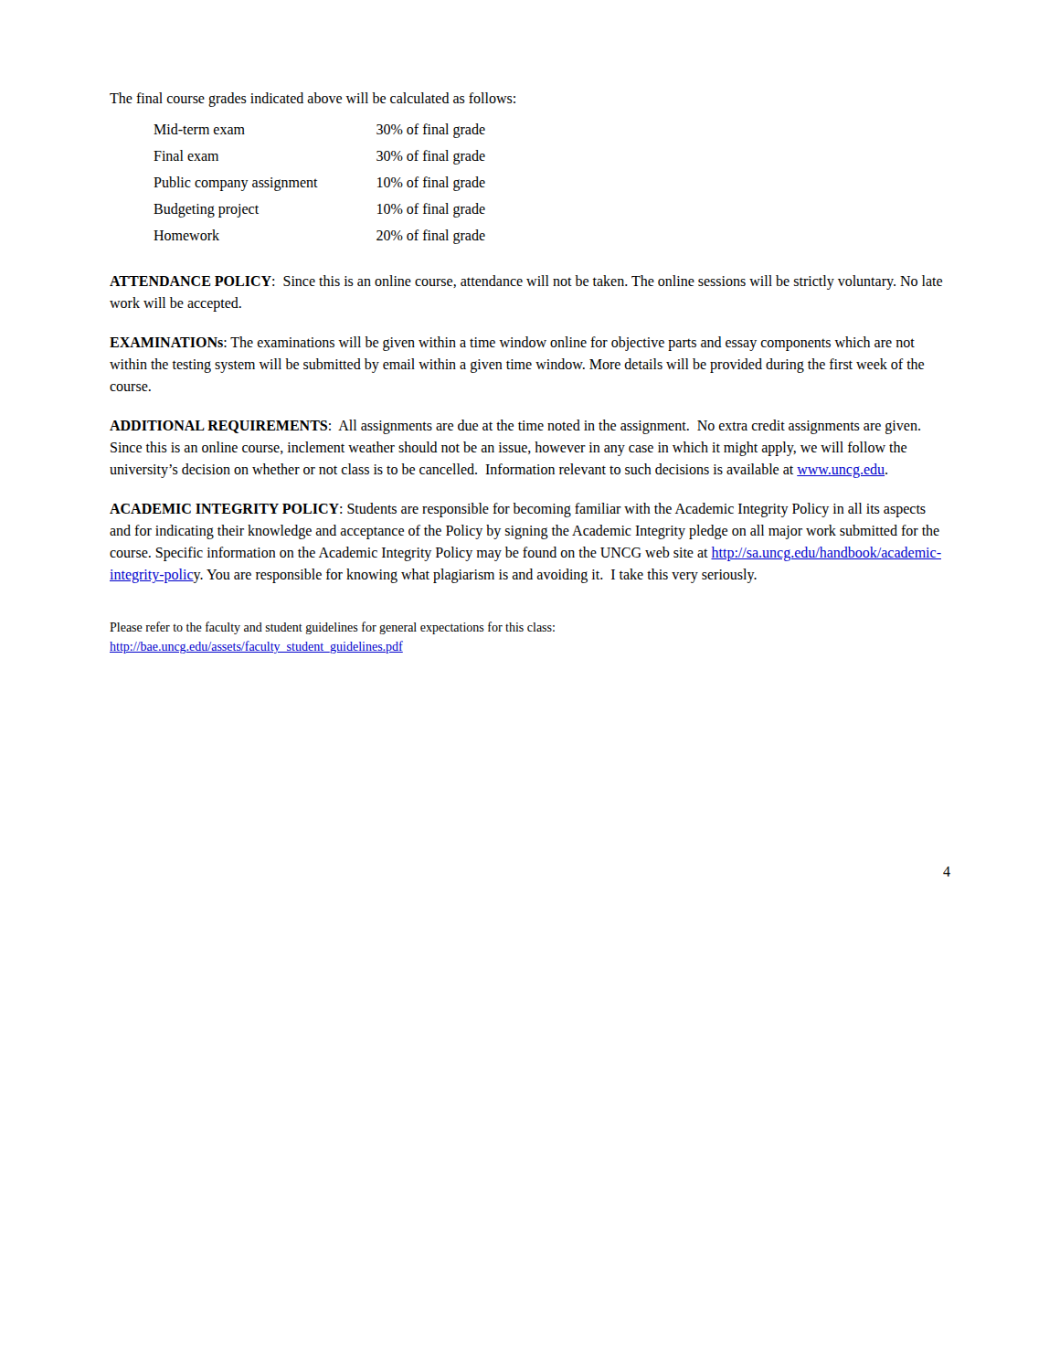The final course grades indicated above will be calculated as follows:
| Mid-term exam | 30% of final grade |
| Final exam | 30% of final grade |
| Public company assignment | 10% of final grade |
| Budgeting project | 10% of final grade |
| Homework | 20% of final grade |
ATTENDANCE POLICY: Since this is an online course, attendance will not be taken. The online sessions will be strictly voluntary. No late work will be accepted.
EXAMINATIONs: The examinations will be given within a time window online for objective parts and essay components which are not within the testing system will be submitted by email within a given time window. More details will be provided during the first week of the course.
ADDITIONAL REQUIREMENTS: All assignments are due at the time noted in the assignment. No extra credit assignments are given. Since this is an online course, inclement weather should not be an issue, however in any case in which it might apply, we will follow the university’s decision on whether or not class is to be cancelled. Information relevant to such decisions is available at www.uncg.edu.
ACADEMIC INTEGRITY POLICY: Students are responsible for becoming familiar with the Academic Integrity Policy in all its aspects and for indicating their knowledge and acceptance of the Policy by signing the Academic Integrity pledge on all major work submitted for the course. Specific information on the Academic Integrity Policy may be found on the UNCG web site at http://sa.uncg.edu/handbook/academic-integrity-policy. You are responsible for knowing what plagiarism is and avoiding it. I take this very seriously.
Please refer to the faculty and student guidelines for general expectations for this class:
http://bae.uncg.edu/assets/faculty_student_guidelines.pdf
4